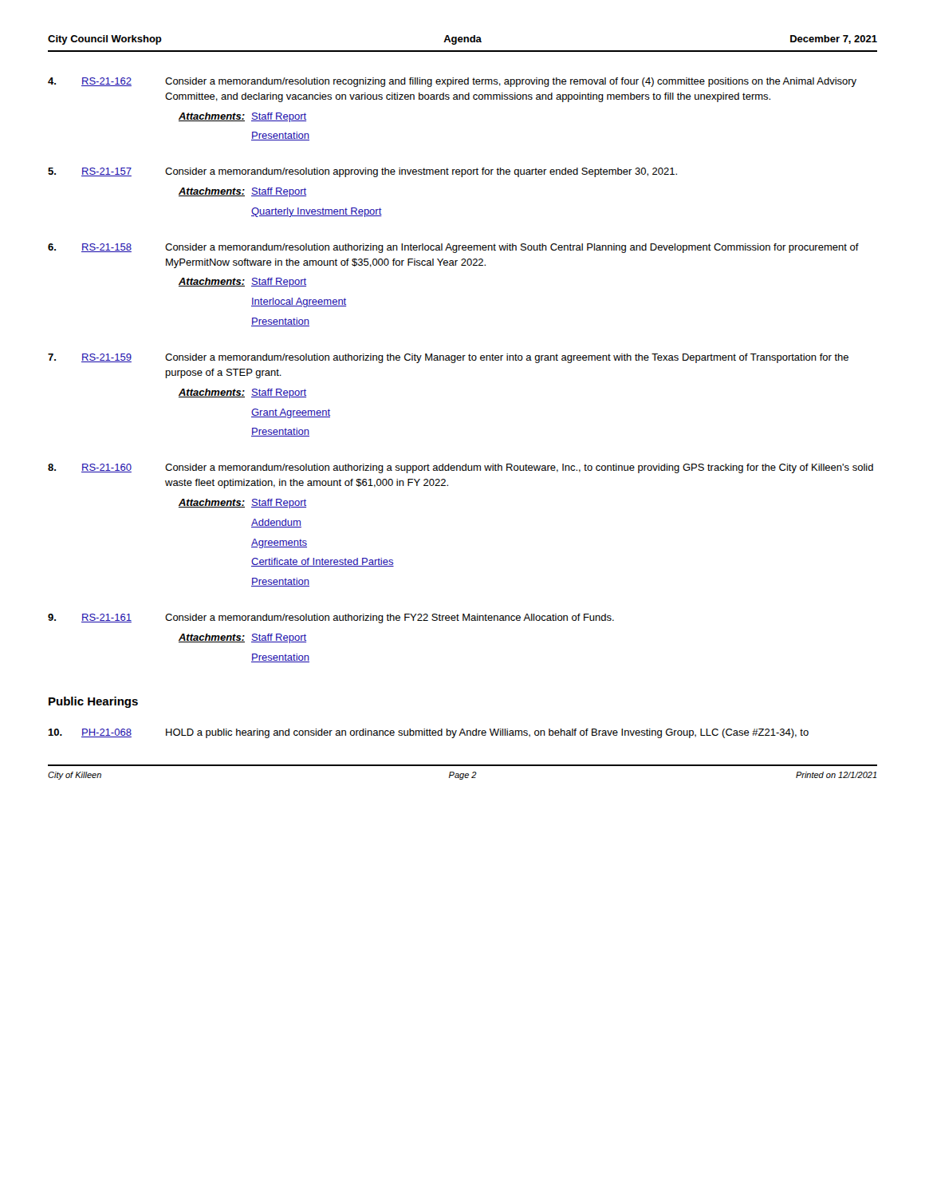City Council Workshop
Agenda
December 7, 2021
4.
RS-21-162
Consider a memorandum/resolution recognizing and filling expired terms, approving the removal of four (4) committee positions on the Animal Advisory Committee, and declaring vacancies on various citizen boards and commissions and appointing members to fill the unexpired terms.
Attachments:
Staff Report Presentation
5.
RS-21-157
Consider a memorandum/resolution approving the investment report for the quarter ended September 30, 2021.
Attachments:
Staff Report Quarterly Investment Report
6.
RS-21-158
Consider a memorandum/resolution authorizing an Interlocal Agreement with South Central Planning and Development Commission for procurement of MyPermitNow software in the amount of $35,000 for Fiscal Year 2022.
Attachments:
Staff Report Interlocal Agreement Presentation
7.
RS-21-159
Consider a memorandum/resolution authorizing the City Manager to enter into a grant agreement with the Texas Department of Transportation for the purpose of a STEP grant.
Attachments:
Staff Report Grant Agreement Presentation
8.
RS-21-160
Consider a memorandum/resolution authorizing a support addendum with Routeware, Inc., to continue providing GPS tracking for the City of Killeen's solid waste fleet optimization, in the amount of $61,000 in FY 2022.
Attachments:
Staff Report Addendum Agreements Certificate of Interested Parties Presentation
9.
RS-21-161
Consider a memorandum/resolution authorizing the FY22 Street Maintenance Allocation of Funds.
Attachments:
Staff Report Presentation
Public Hearings
10.
PH-21-068
HOLD a public hearing and consider an ordinance submitted by Andre Williams, on behalf of Brave Investing Group, LLC (Case #Z21-34), to
City of Killeen
Page 2
Printed on 12/1/2021